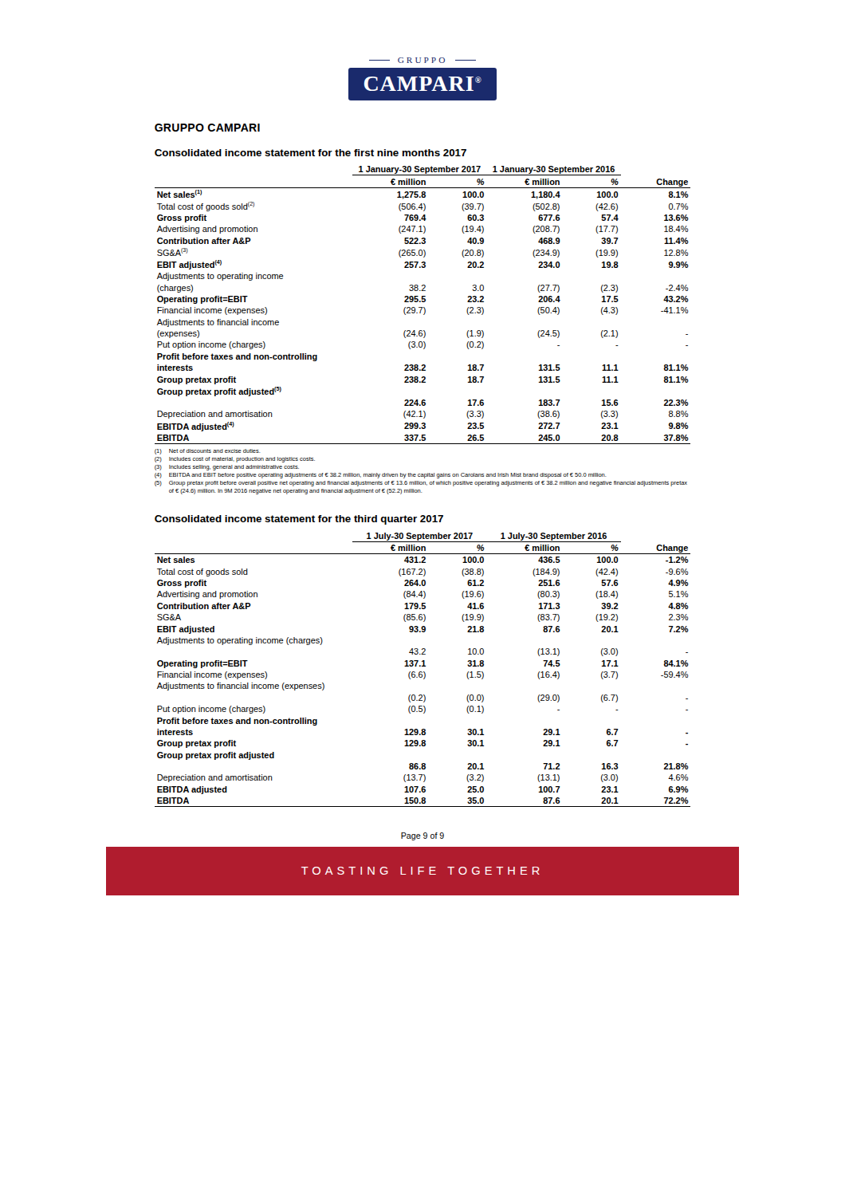GRUPPO
CAMPARI®
GRUPPO CAMPARI
Consolidated income statement for the first nine months 2017
| | 1 January-30 September 2017 | 1 January-30 September 2016 | |
| --- | --- | --- | --- |
| | € million | % | € million | % | Change |
| Net sales (1) | 1,275.8 | 100.0 | 1,180.4 | 100.0 | 8.1% |
| Total cost of goods sold (2) | (506.4) | (39.7) | (502.8) | (42.6) | 0.7% |
| Gross profit | 769.4 | 60.3 | 677.6 | 57.4 | 13.6% |
| Advertising and promotion | (247.1) | (19.4) | (208.7) | (17.7) | 18.4% |
| Contribution after A&P | 522.3 | 40.9 | 468.9 | 39.7 | 11.4% |
| SG&A (3) | (265.0) | (20.8) | (234.9) | (19.9) | 12.8% |
| EBIT adjusted (4) | 257.3 | 20.2 | 234.0 | 19.8 | 9.9% |
| Adjustments to operating income | | | | | |
| (charges) | 38.2 | 3.0 | (27.7) | (2.3) | -2.4% |
| Operating profit=EBIT | 295.5 | 23.2 | 206.4 | 17.5 | 43.2% |
| Financial income (expenses) | (29.7) | (2.3) | (50.4) | (4.3) | -41.1% |
| Adjustments to financial income | | | | | |
| (expenses) | (24.6) | (1.9) | (24.5) | (2.1) | - |
| Put option income (charges) | (3.0) | (0.2) | - | - | - |
| Profit before taxes and non-controlling | | | | | |
| interests | 238.2 | 18.7 | 131.5 | 11.1 | 81.1% |
| Group pretax profit | 238.2 | 18.7 | 131.5 | 11.1 | 81.1% |
| Group pretax profit adjusted (5) | | | | | |
| | 224.6 | 17.6 | 183.7 | 15.6 | 22.3% |
| Depreciation and amortisation | (42.1) | (3.3) | (38.6) | (3.3) | 8.8% |
| EBITDA adjusted (4) | 299.3 | 23.5 | 272.7 | 23.1 | 9.8% |
| EBITDA | 337.5 | 26.5 | 245.0 | 20.8 | 37.8% |
(1) Net of discounts and excise duties.
(2) Includes cost of material, production and logistics costs.
(3) Includes selling, general and administrative costs.
(4) EBITDA and EBIT before positive operating adjustments of € 38.2 million, mainly driven by the capital gains on Carolans and Irish Mist brand disposal of € 50.0 million.
(5) Group pretax profit before overall positive net operating and financial adjustments of € 13.6 million, of which positive operating adjustments of € 38.2 million and negative financial adjustments pretax of € (24.6) million. In 9M 2016 negative net operating and financial adjustment of € (52.2) million.
Consolidated income statement for the third quarter 2017
| | 1 July-30 September 2017 | 1 July-30 September 2016 | |
| --- | --- | --- | --- |
| | € million | % | € million | % | Change |
| Net sales | 431.2 | 100.0 | 436.5 | 100.0 | -1.2% |
| Total cost of goods sold | (167.2) | (38.8) | (184.9) | (42.4) | -9.6% |
| Gross profit | 264.0 | 61.2 | 251.6 | 57.6 | 4.9% |
| Advertising and promotion | (84.4) | (19.6) | (80.3) | (18.4) | 5.1% |
| Contribution after A&P | 179.5 | 41.6 | 171.3 | 39.2 | 4.8% |
| SG&A | (85.6) | (19.9) | (83.7) | (19.2) | 2.3% |
| EBIT adjusted | 93.9 | 21.8 | 87.6 | 20.1 | 7.2% |
| Adjustments to operating income (charges) | | | | | |
| | 43.2 | 10.0 | (13.1) | (3.0) | - |
| Operating profit=EBIT | 137.1 | 31.8 | 74.5 | 17.1 | 84.1% |
| Financial income (expenses) | (6.6) | (1.5) | (16.4) | (3.7) | -59.4% |
| Adjustments to financial income (expenses) | | | | | |
| | (0.2) | (0.0) | (29.0) | (6.7) | - |
| Put option income (charges) | (0.5) | (0.1) | - | - | - |
| Profit before taxes and non-controlling | | | | | |
| interests | 129.8 | 30.1 | 29.1 | 6.7 | - |
| Group pretax profit | 129.8 | 30.1 | 29.1 | 6.7 | - |
| Group pretax profit adjusted | | | | | |
| | 86.8 | 20.1 | 71.2 | 16.3 | 21.8% |
| Depreciation and amortisation | (13.7) | (3.2) | (13.1) | (3.0) | 4.6% |
| EBITDA adjusted | 107.6 | 25.0 | 100.7 | 23.1 | 6.9% |
| EBITDA | 150.8 | 35.0 | 87.6 | 20.1 | 72.2% |
Page 9 of 9
TOASTING LIFE TOGETHER